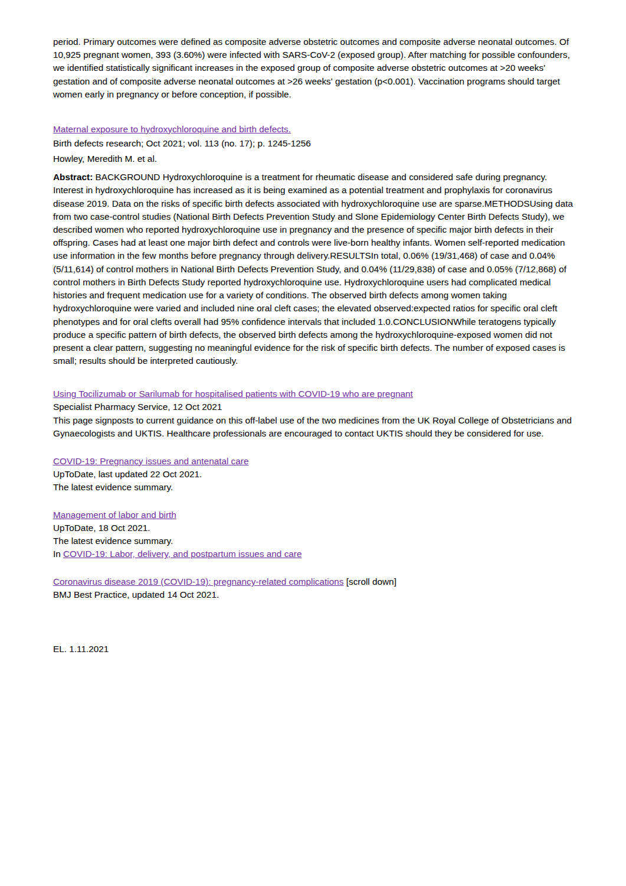period. Primary outcomes were defined as composite adverse obstetric outcomes and composite adverse neonatal outcomes. Of 10,925 pregnant women, 393 (3.60%) were infected with SARS-CoV-2 (exposed group). After matching for possible confounders, we identified statistically significant increases in the exposed group of composite adverse obstetric outcomes at >20 weeks' gestation and of composite adverse neonatal outcomes at >26 weeks' gestation (p<0.001). Vaccination programs should target women early in pregnancy or before conception, if possible.
Maternal exposure to hydroxychloroquine and birth defects.
Birth defects research; Oct 2021; vol. 113 (no. 17); p. 1245-1256
Howley, Meredith M. et al.
Abstract: BACKGROUND Hydroxychloroquine is a treatment for rheumatic disease and considered safe during pregnancy. Interest in hydroxychloroquine has increased as it is being examined as a potential treatment and prophylaxis for coronavirus disease 2019. Data on the risks of specific birth defects associated with hydroxychloroquine use are sparse.METHODSUsing data from two case-control studies (National Birth Defects Prevention Study and Slone Epidemiology Center Birth Defects Study), we described women who reported hydroxychloroquine use in pregnancy and the presence of specific major birth defects in their offspring. Cases had at least one major birth defect and controls were live-born healthy infants. Women self-reported medication use information in the few months before pregnancy through delivery.RESULTSIn total, 0.06% (19/31,468) of case and 0.04% (5/11,614) of control mothers in National Birth Defects Prevention Study, and 0.04% (11/29,838) of case and 0.05% (7/12,868) of control mothers in Birth Defects Study reported hydroxychloroquine use. Hydroxychloroquine users had complicated medical histories and frequent medication use for a variety of conditions. The observed birth defects among women taking hydroxychloroquine were varied and included nine oral cleft cases; the elevated observed:expected ratios for specific oral cleft phenotypes and for oral clefts overall had 95% confidence intervals that included 1.0.CONCLUSIONWhile teratogens typically produce a specific pattern of birth defects, the observed birth defects among the hydroxychloroquine-exposed women did not present a clear pattern, suggesting no meaningful evidence for the risk of specific birth defects. The number of exposed cases is small; results should be interpreted cautiously.
Using Tocilizumab or Sarilumab for hospitalised patients with COVID-19 who are pregnant
Specialist Pharmacy Service, 12 Oct 2021
This page signposts to current guidance on this off-label use of the two medicines from the UK Royal College of Obstetricians and Gynaecologists and UKTIS. Healthcare professionals are encouraged to contact UKTIS should they be considered for use.
COVID-19: Pregnancy issues and antenatal care
UpToDate, last updated 22 Oct 2021.
The latest evidence summary.
Management of labor and birth
UpToDate, 18 Oct 2021.
The latest evidence summary.
In COVID-19: Labor, delivery, and postpartum issues and care
Coronavirus disease 2019 (COVID-19): pregnancy-related complications [scroll down]
BMJ Best Practice, updated 14 Oct 2021.
EL. 1.11.2021